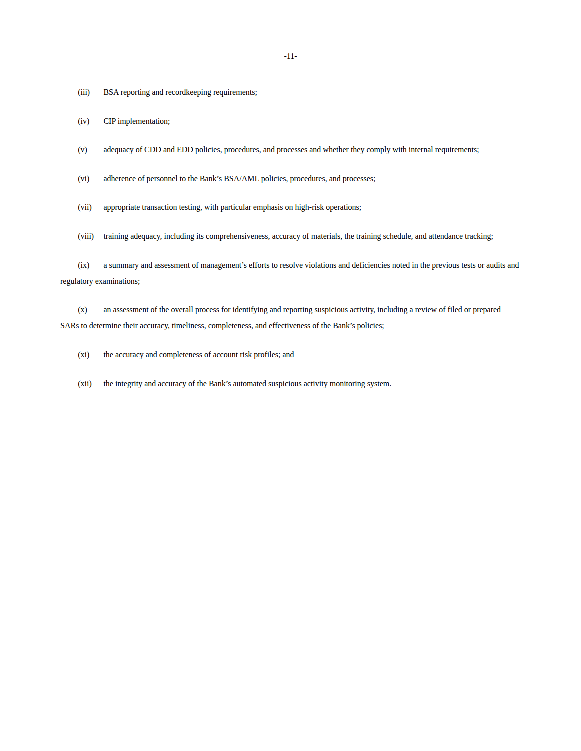-11-
(iii) BSA reporting and recordkeeping requirements;
(iv) CIP implementation;
(v) adequacy of CDD and EDD policies, procedures, and processes and whether they comply with internal requirements;
(vi) adherence of personnel to the Bank’s BSA/AML policies, procedures, and processes;
(vii) appropriate transaction testing, with particular emphasis on high-risk operations;
(viii) training adequacy, including its comprehensiveness, accuracy of materials, the training schedule, and attendance tracking;
(ix) a summary and assessment of management’s efforts to resolve violations and deficiencies noted in the previous tests or audits and regulatory examinations;
(x) an assessment of the overall process for identifying and reporting suspicious activity, including a review of filed or prepared SARs to determine their accuracy, timeliness, completeness, and effectiveness of the Bank’s policies;
(xi) the accuracy and completeness of account risk profiles; and
(xii) the integrity and accuracy of the Bank’s automated suspicious activity monitoring system.